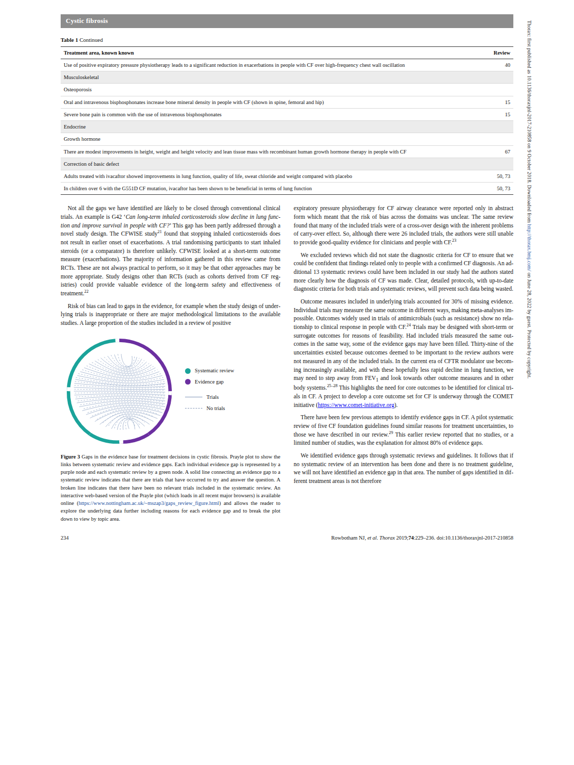Thorax: first published as 10.1136/thoraxjnl-2017-210858 on 9 October 2018. Downloaded from http://thorax.bmj.com/ on June 28, 2022 by guest. Protected by copyright.
Cystic fibrosis
Table 1 Continued
| Treatment area, known known | Review |
| --- | --- |
| Use of positive expiratory pressure physiotherapy leads to a significant reduction in exacerbations in people with CF over high-frequency chest wall oscillation | 40 |
| Musculoskeletal | |
| Osteoporosis | |
| Oral and intravenous bisphosphonates increase bone mineral density in people with CF (shown in spine, femoral and hip) | 15 |
| Severe bone pain is common with the use of intravenous bisphosphonates | 15 |
| Endocrine | |
| Growth hormone | |
| There are modest improvements in height, weight and height velocity and lean tissue mass with recombinant human growth hormone therapy in people with CF | 67 |
| Correction of basic defect | |
| Adults treated with ivacaftor showed improvements in lung function, quality of life, sweat chloride and weight compared with placebo | 50, 73 |
| In children over 6 with the G551D CF mutation, ivacaftor has been shown to be beneficial in terms of lung function | 50, 73 |
Not all the gaps we have identified are likely to be closed through conventional clinical trials. An example is G42 ‘Can long-term inhaled corticosteroids slow decline in lung function and improve survival in people with CF?’ This gap has been partly addressed through a novel study design. The CFWISE study21 found that stopping inhaled corticosteroids does not result in earlier onset of exacerbations. A trial randomising participants to start inhaled steroids (or a comparator) is therefore unlikely. CFWISE looked at a short-term outcome measure (exacerbations). The majority of information gathered in this review came from RCTs. These are not always practical to perform, so it may be that other approaches may be more appropriate. Study designs other than RCTs (such as cohorts derived from CF registries) could provide valuable evidence of the long-term safety and effectiveness of treatment.22
Risk of bias can lead to gaps in the evidence, for example when the study design of underlying trials is inappropriate or there are major methodological limitations to the available studies. A large proportion of the studies included in a review of positive
Systematic review
Evidence gap
Trials
No trials
Figure 3 Gaps in the evidence base for treatment decisions in cystic fibrosis. Prayle plot to show the links between systematic review and evidence gaps. Each individual evidence gap is represented by a purple node and each systematic review by a green node. A solid line connecting an evidence gap to a systematic review indicates that there are trials that have occurred to try and answer the question. A broken line indicates that there have been no relevant trials included in the systematic review. An interactive web-based version of the Prayle plot (which loads in all recent major browsers) is available online (https://www.nottingham.ac.uk/~mszap3/gaps_review_figure.html) and allows the reader to explore the underlying data further including reasons for each evidence gap and to break the plot down to view by topic area.
expiratory pressure physiotherapy for CF airway clearance were reported only in abstract form which meant that the risk of bias across the domains was unclear. The same review found that many of the included trials were of a cross-over design with the inherent problems of carry-over effect. So, although there were 26 included trials, the authors were still unable to provide good-quality evidence for clinicians and people with CF.23
We excluded reviews which did not state the diagnostic criteria for CF to ensure that we could be confident that findings related only to people with a confirmed CF diagnosis. An additional 13 systematic reviews could have been included in our study had the authors stated more clearly how the diagnosis of CF was made. Clear, detailed protocols, with up-to-date diagnostic criteria for both trials and systematic reviews, will prevent such data being wasted.
Outcome measures included in underlying trials accounted for 30% of missing evidence. Individual trials may measure the same outcome in different ways, making meta-analyses impossible. Outcomes widely used in trials of antimicrobials (such as resistance) show no relationship to clinical response in people with CF.24 Trials may be designed with short-term or surrogate outcomes for reasons of feasibility. Had included trials measured the same outcomes in the same way, some of the evidence gaps may have been filled. Thirty-nine of the uncertainties existed because outcomes deemed to be important to the review authors were not measured in any of the included trials. In the current era of CFTR modulator use becoming increasingly available, and with these hopefully less rapid decline in lung function, we may need to step away from FEV1 and look towards other outcome measures and in other body systems.25–28 This highlights the need for core outcomes to be identified for clinical trials in CF. A project to develop a core outcome set for CF is underway through the COMET initiative (https://www.comet-initiative.org).
There have been few previous attempts to identify evidence gaps in CF. A pilot systematic review of five CF foundation guidelines found similar reasons for treatment uncertainties, to those we have described in our review.29 This earlier review reported that no studies, or a limited number of studies, was the explanation for almost 80% of evidence gaps.
We identified evidence gaps through systematic reviews and guidelines. It follows that if no systematic review of an intervention has been done and there is no treatment guideline, we will not have identified an evidence gap in that area. The number of gaps identified in different treatment areas is not therefore
234
Rowbotham NJ, et al. Thorax 2019;74:229–236. doi:10.1136/thoraxjnl-2017-210858